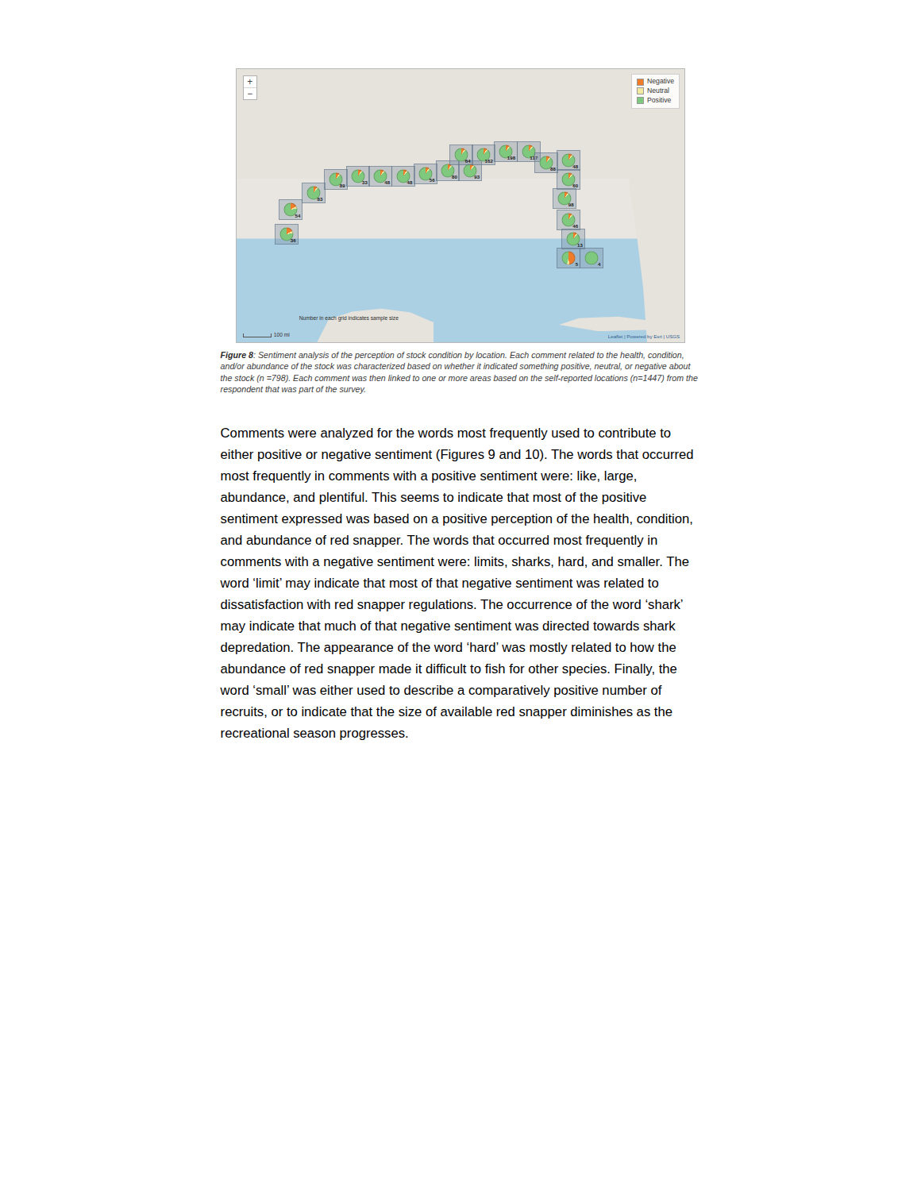+
−
Negative
Neutral
Positive
36
54
83
89
33
48
48
56
80
93
64
162
198
117
88
48
60
98
46
13
5
4
Number in each grid indicates sample size
100 mi
Leaflet | Powered by Esri | USGS
Figure 8: Sentiment analysis of the perception of stock condition by location. Each comment related to the health, condition, and/or abundance of the stock was characterized based on whether it indicated something positive, neutral, or negative about the stock (n =798). Each comment was then linked to one or more areas based on the self-reported locations (n=1447) from the respondent that was part of the survey.
Comments were analyzed for the words most frequently used to contribute to either positive or negative sentiment (Figures 9 and 10). The words that occurred most frequently in comments with a positive sentiment were: like, large, abundance, and plentiful. This seems to indicate that most of the positive sentiment expressed was based on a positive perception of the health, condition, and abundance of red snapper. The words that occurred most frequently in comments with a negative sentiment were: limits, sharks, hard, and smaller. The word ‘limit’ may indicate that most of that negative sentiment was related to dissatisfaction with red snapper regulations. The occurrence of the word ‘shark’ may indicate that much of that negative sentiment was directed towards shark depredation. The appearance of the word ‘hard’ was mostly related to how the abundance of red snapper made it difficult to fish for other species. Finally, the word ‘small’ was either used to describe a comparatively positive number of recruits, or to indicate that the size of available red snapper diminishes as the recreational season progresses.